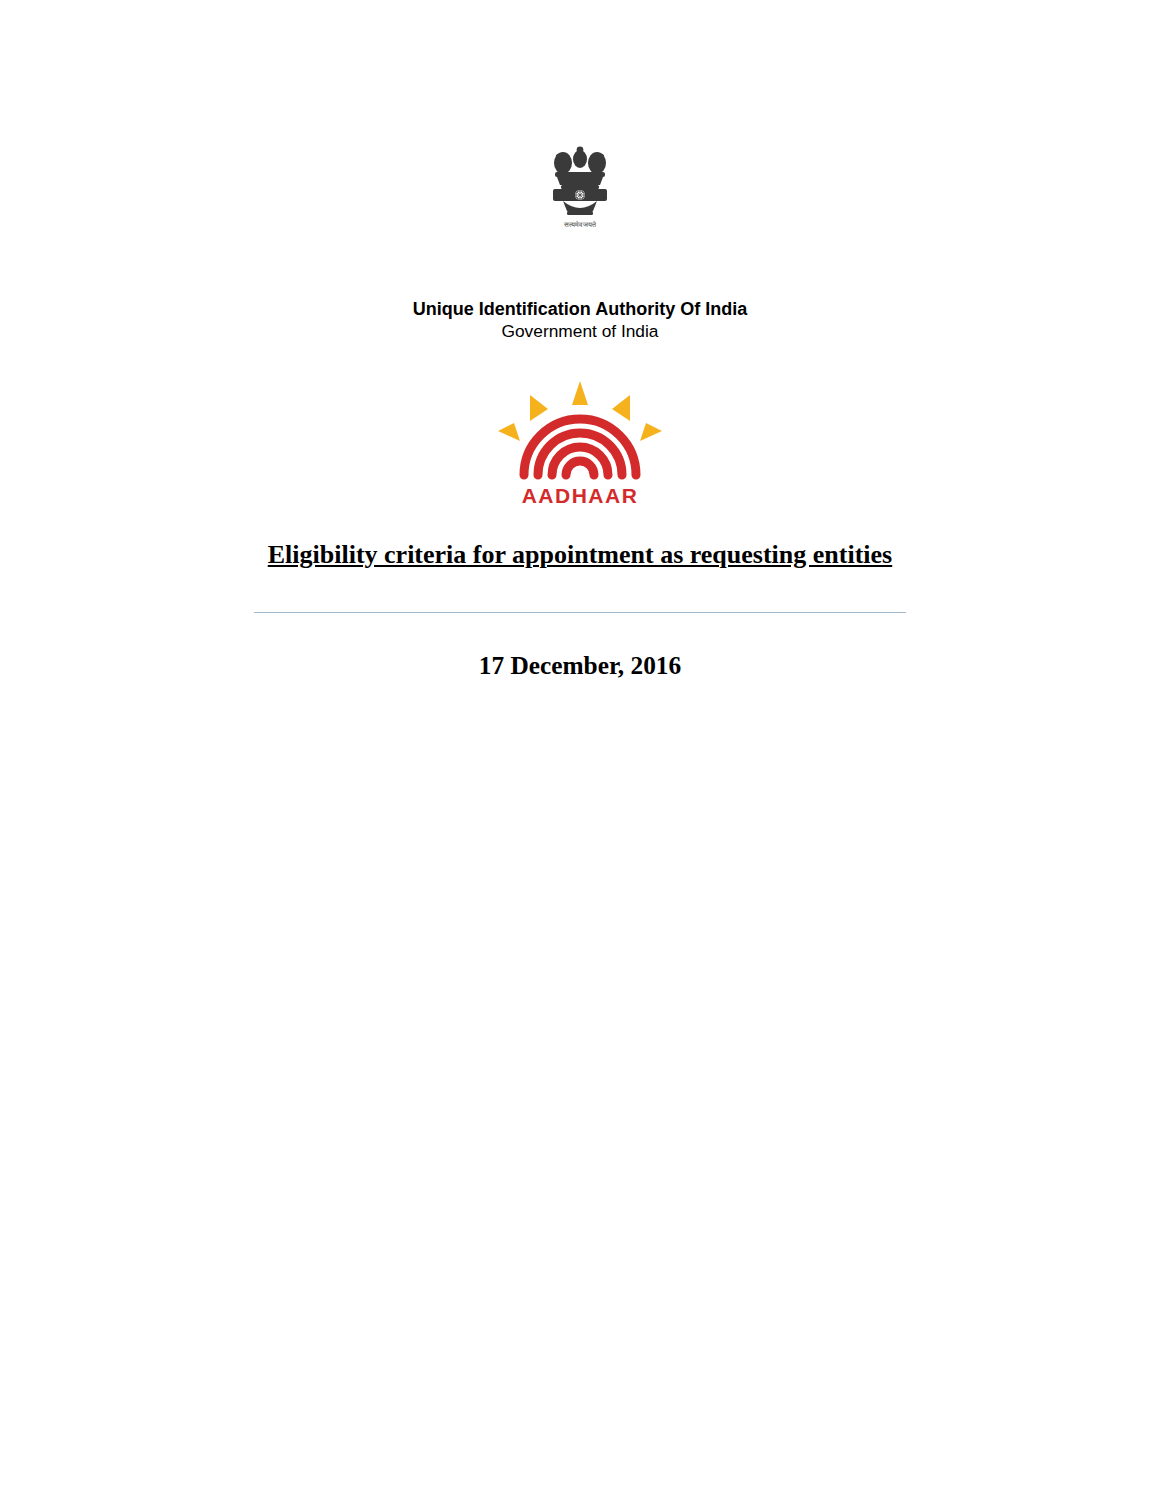सत्यमेव जयते
Unique Identification Authority Of India
Government of India
AADHAAR
Eligibility criteria for appointment as requesting entities
17 December, 2016